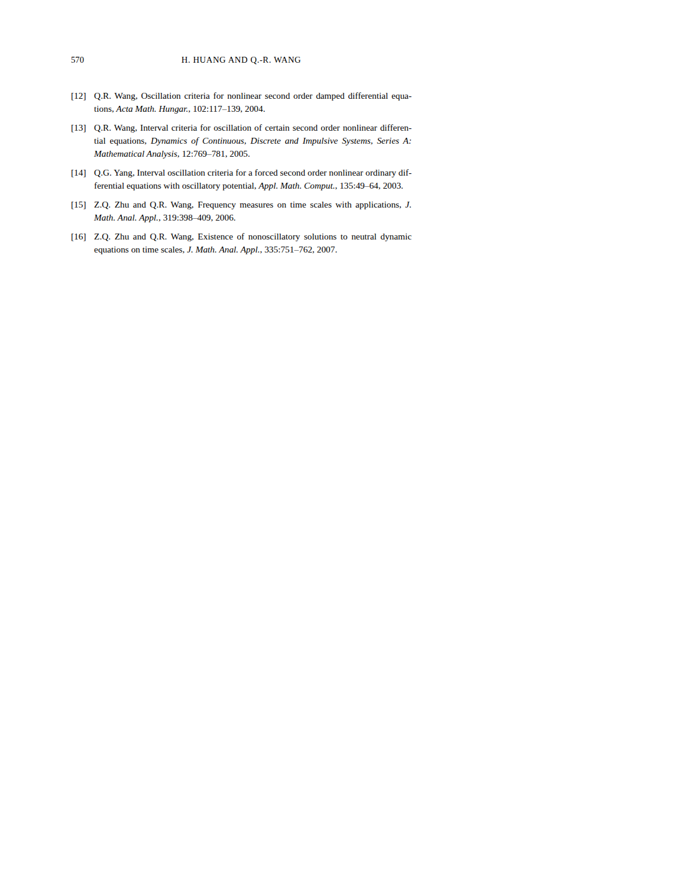570 H. HUANG AND Q.-R. WANG
[12] Q.R. Wang, Oscillation criteria for nonlinear second order damped differential equations, Acta Math. Hungar., 102:117–139, 2004.
[13] Q.R. Wang, Interval criteria for oscillation of certain second order nonlinear differential equations, Dynamics of Continuous, Discrete and Impulsive Systems, Series A: Mathematical Analysis, 12:769–781, 2005.
[14] Q.G. Yang, Interval oscillation criteria for a forced second order nonlinear ordinary differential equations with oscillatory potential, Appl. Math. Comput., 135:49–64, 2003.
[15] Z.Q. Zhu and Q.R. Wang, Frequency measures on time scales with applications, J. Math. Anal. Appl., 319:398–409, 2006.
[16] Z.Q. Zhu and Q.R. Wang, Existence of nonoscillatory solutions to neutral dynamic equations on time scales, J. Math. Anal. Appl., 335:751–762, 2007.